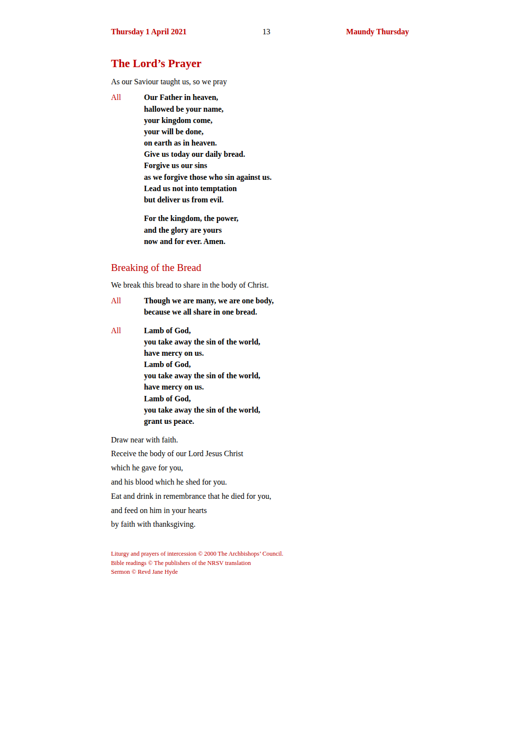Thursday 1 April 2021 13 Maundy Thursday
The Lord’s Prayer
As our Saviour taught us, so we pray
All
Our Father in heaven,
hallowed be your name,
your kingdom come,
your will be done,
on earth as in heaven.
Give us today our daily bread.
Forgive us our sins
as we forgive those who sin against us.
Lead us not into temptation
but deliver us from evil.
For the kingdom, the power,
and the glory are yours
now and for ever. Amen.
Breaking of the Bread
We break this bread to share in the body of Christ.
All
Though we are many, we are one body,
because we all share in one bread.
All
Lamb of God,
you take away the sin of the world,
have mercy on us.
Lamb of God,
you take away the sin of the world,
have mercy on us.
Lamb of God,
you take away the sin of the world,
grant us peace.
Draw near with faith.
Receive the body of our Lord Jesus Christ
which he gave for you,
and his blood which he shed for you.
Eat and drink in remembrance that he died for you,
and feed on him in your hearts
by faith with thanksgiving.
Liturgy and prayers of intercession © 2000 The Archbishops’ Council.
Bible readings © The publishers of the NRSV translation
Sermon © Revd Jane Hyde